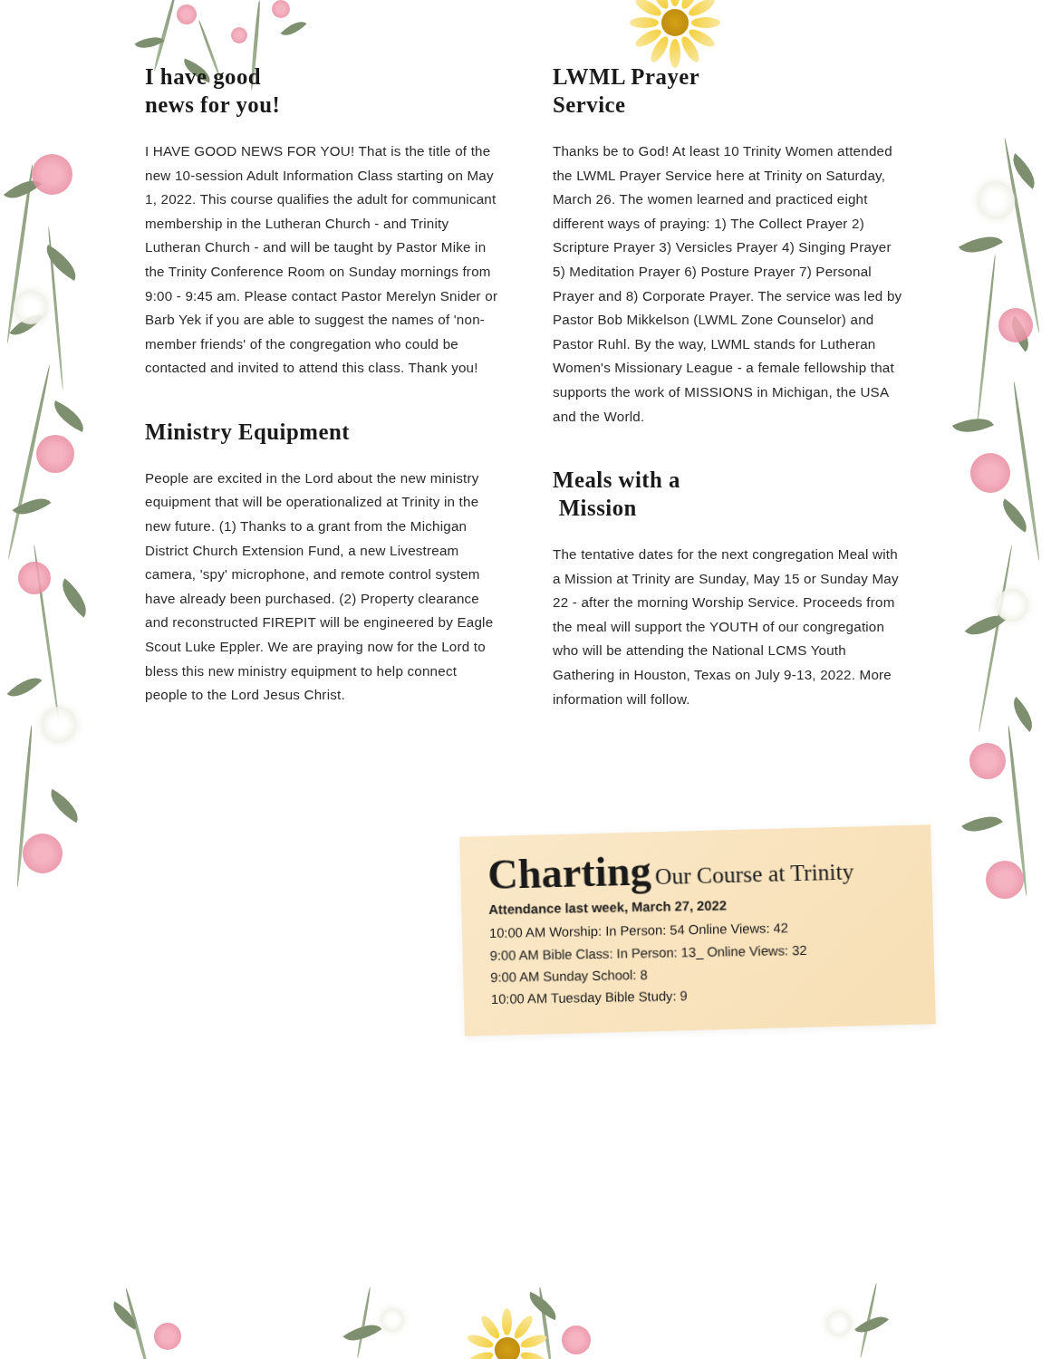I have good
news for you!
I HAVE GOOD NEWS FOR YOU! That is the title of the new 10-session Adult Information Class starting on May 1, 2022. This course qualifies the adult for communicant membership in the Lutheran Church - and Trinity Lutheran Church - and will be taught by Pastor Mike in the Trinity Conference Room on Sunday mornings from 9:00 - 9:45 am. Please contact Pastor Merelyn Snider or Barb Yek if you are able to suggest the names of 'non-member friends' of the congregation who could be contacted and invited to attend this class. Thank you!
Ministry Equipment
People are excited in the Lord about the new ministry equipment that will be operationalized at Trinity in the new future. (1) Thanks to a grant from the Michigan District Church Extension Fund, a new Livestream camera, 'spy' microphone, and remote control system have already been purchased. (2) Property clearance and reconstructed FIREPIT will be engineered by Eagle Scout Luke Eppler. We are praying now for the Lord to bless this new ministry equipment to help connect people to the Lord Jesus Christ.
LWML Prayer
Service
Thanks be to God! At least 10 Trinity Women attended the LWML Prayer Service here at Trinity on Saturday, March 26. The women learned and practiced eight different ways of praying: 1) The Collect Prayer 2) Scripture Prayer 3) Versicles Prayer 4) Singing Prayer 5) Meditation Prayer 6) Posture Prayer 7) Personal Prayer and 8) Corporate Prayer. The service was led by Pastor Bob Mikkelson (LWML Zone Counselor) and Pastor Ruhl. By the way, LWML stands for Lutheran Women's Missionary League - a female fellowship that supports the work of MISSIONS in Michigan, the USA and the World.
Meals with a
Mission
The tentative dates for the next congregation Meal with a Mission at Trinity are Sunday, May 15 or Sunday May 22 - after the morning Worship Service. Proceeds from the meal will support the YOUTH of our congregation who will be attending the National LCMS Youth Gathering in Houston, Texas on July 9-13, 2022. More information will follow.
Charting Our Course at Trinity
Attendance last week, March 27, 2022
10:00 AM Worship: In Person: 54 Online Views: 42
9:00 AM Bible Class: In Person: 13_ Online Views: 32
9:00 AM Sunday School: 8
10:00 AM Tuesday Bible Study: 9